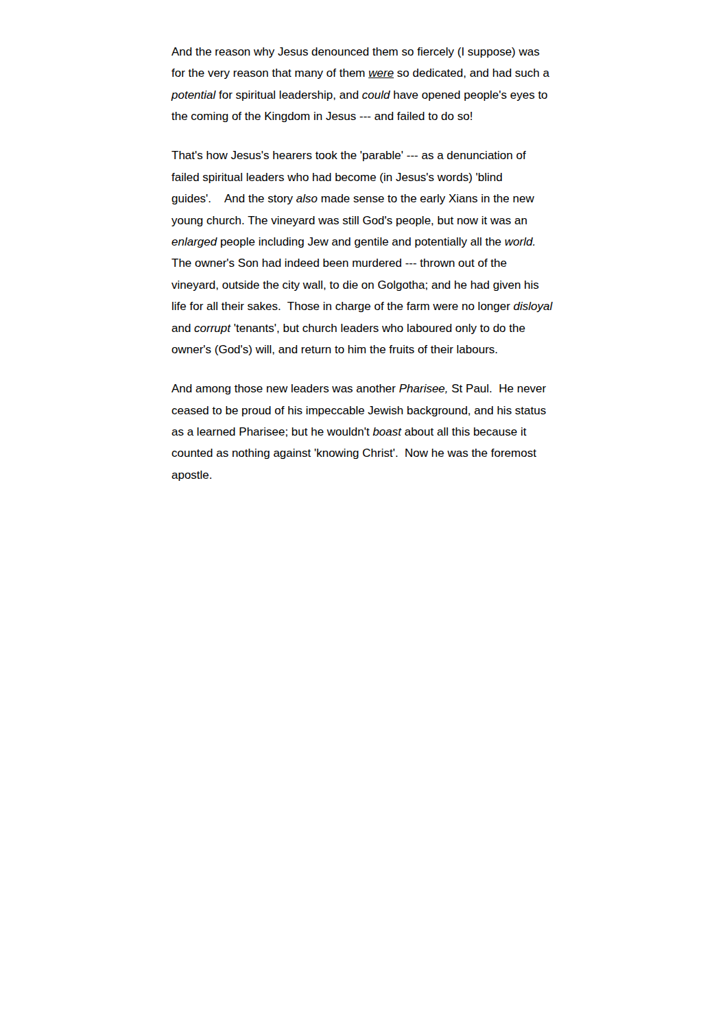And the reason why Jesus denounced them so fiercely (I suppose) was for the very reason that many of them were so dedicated, and had such a potential for spiritual leadership, and could have opened people's eyes to the coming of the Kingdom in Jesus --- and failed to do so!
That's how Jesus's hearers took the 'parable' --- as a denunciation of failed spiritual leaders who had become (in Jesus's words) 'blind guides'. And the story also made sense to the early Xians in the new young church. The vineyard was still God's people, but now it was an enlarged people including Jew and gentile and potentially all the world. The owner's Son had indeed been murdered --- thrown out of the vineyard, outside the city wall, to die on Golgotha; and he had given his life for all their sakes. Those in charge of the farm were no longer disloyal and corrupt 'tenants', but church leaders who laboured only to do the owner's (God's) will, and return to him the fruits of their labours.
And among those new leaders was another Pharisee, St Paul. He never ceased to be proud of his impeccable Jewish background, and his status as a learned Pharisee; but he wouldn't boast about all this because it counted as nothing against 'knowing Christ'. Now he was the foremost apostle.